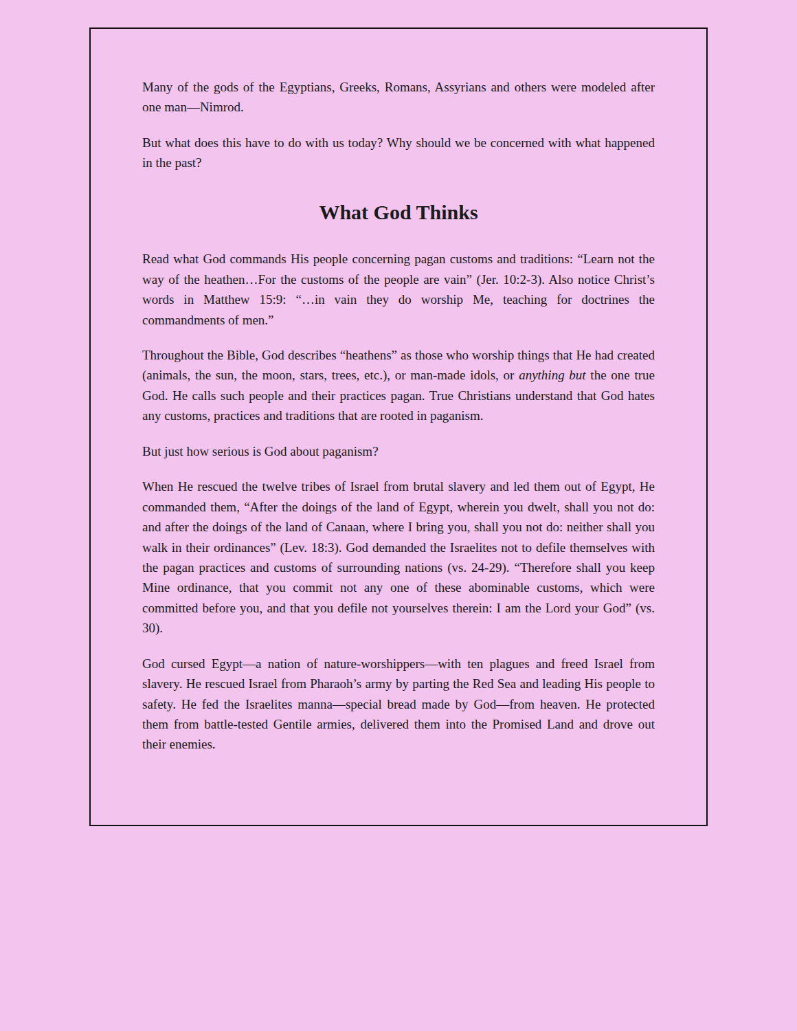Many of the gods of the Egyptians, Greeks, Romans, Assyrians and others were modeled after one man—Nimrod.
But what does this have to do with us today? Why should we be concerned with what happened in the past?
What God Thinks
Read what God commands His people concerning pagan customs and traditions: “Learn not the way of the heathen…For the customs of the people are vain” (Jer. 10:2-3). Also notice Christ’s words in Matthew 15:9: “…in vain they do worship Me, teaching for doctrines the commandments of men.”
Throughout the Bible, God describes “heathens” as those who worship things that He had created (animals, the sun, the moon, stars, trees, etc.), or man-made idols, or anything but the one true God. He calls such people and their practices pagan. True Christians understand that God hates any customs, practices and traditions that are rooted in paganism.
But just how serious is God about paganism?
When He rescued the twelve tribes of Israel from brutal slavery and led them out of Egypt, He commanded them, “After the doings of the land of Egypt, wherein you dwelt, shall you not do: and after the doings of the land of Canaan, where I bring you, shall you not do: neither shall you walk in their ordinances” (Lev. 18:3). God demanded the Israelites not to defile themselves with the pagan practices and customs of surrounding nations (vs. 24-29). “Therefore shall you keep Mine ordinance, that you commit not any one of these abominable customs, which were committed before you, and that you defile not yourselves therein: I am the Lord your God” (vs. 30).
God cursed Egypt—a nation of nature-worshippers—with ten plagues and freed Israel from slavery. He rescued Israel from Pharaoh’s army by parting the Red Sea and leading His people to safety. He fed the Israelites manna—special bread made by God—from heaven. He protected them from battle-tested Gentile armies, delivered them into the Promised Land and drove out their enemies.